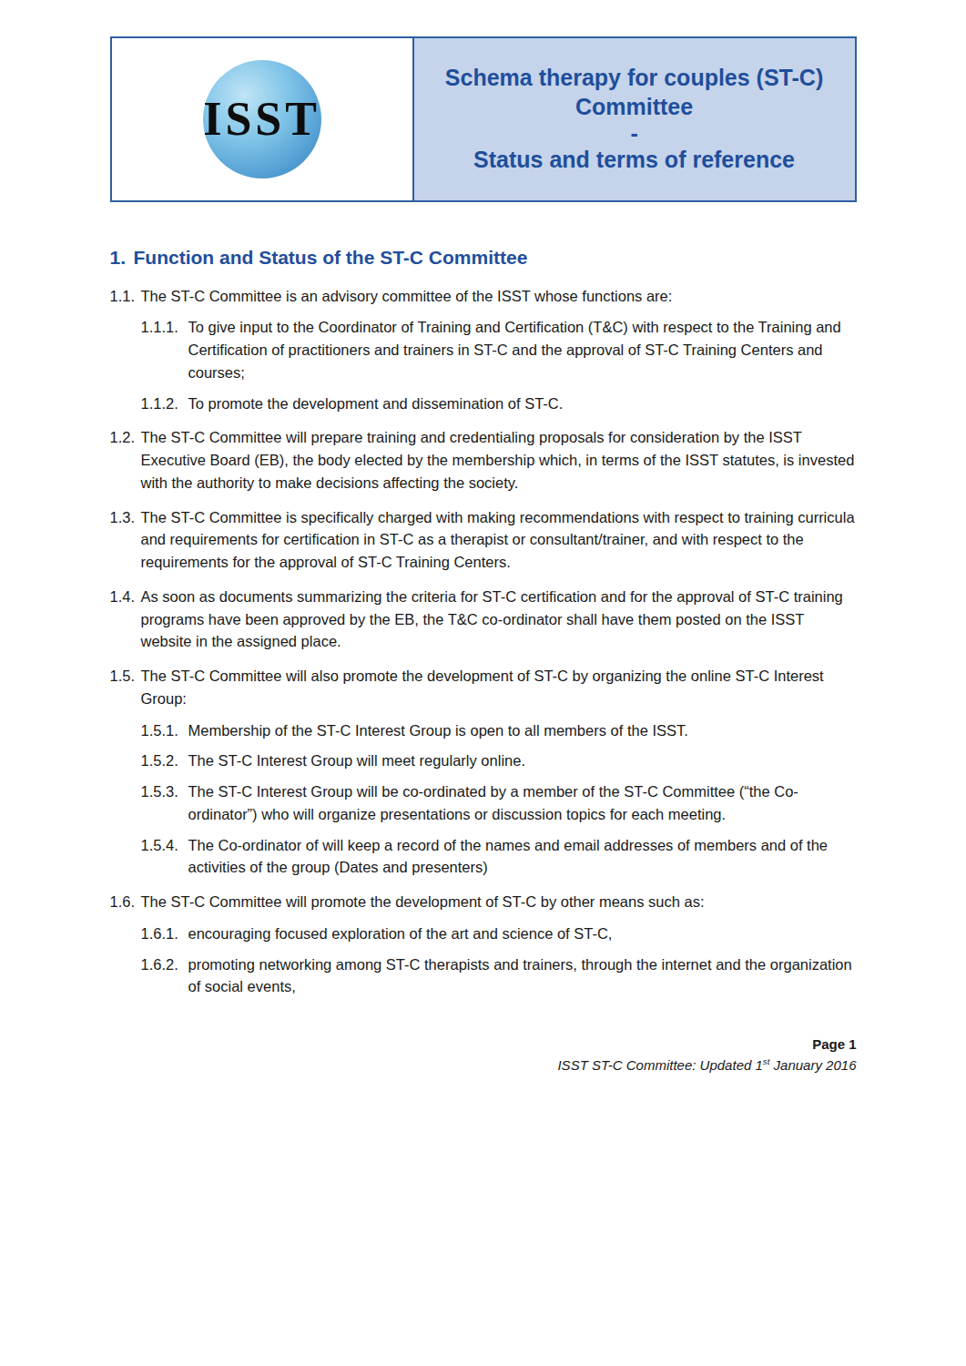ISST
Schema therapy for couples (ST-C)
Committee
-
Status and terms of reference
1. Function and Status of the ST-C Committee
1.1. The ST-C Committee is an advisory committee of the ISST whose functions are:
1.1.1. To give input to the Coordinator of Training and Certification (T&C) with respect to the Training and Certification of practitioners and trainers in ST-C and the approval of ST-C Training Centers and courses;
1.1.2. To promote the development and dissemination of ST-C.
1.2. The ST-C Committee will prepare training and credentialing proposals for consideration by the ISST Executive Board (EB), the body elected by the membership which, in terms of the ISST statutes, is invested with the authority to make decisions affecting the society.
1.3. The ST-C Committee is specifically charged with making recommendations with respect to training curricula and requirements for certification in ST-C as a therapist or consultant/trainer, and with respect to the requirements for the approval of ST-C Training Centers.
1.4. As soon as documents summarizing the criteria for ST-C certification and for the approval of ST-C training programs have been approved by the EB, the T&C co-ordinator shall have them posted on the ISST website in the assigned place.
1.5. The ST-C Committee will also promote the development of ST-C by organizing the online ST-C Interest Group:
1.5.1. Membership of the ST-C Interest Group is open to all members of the ISST.
1.5.2. The ST-C Interest Group will meet regularly online.
1.5.3. The ST-C Interest Group will be co-ordinated by a member of the ST-C Committee (“the Co-ordinator”) who will organize presentations or discussion topics for each meeting.
1.5.4. The Co-ordinator of will keep a record of the names and email addresses of members and of the activities of the group (Dates and presenters)
1.6. The ST-C Committee will promote the development of ST-C by other means such as:
1.6.1. encouraging focused exploration of the art and science of ST-C,
1.6.2. promoting networking among ST-C therapists and trainers, through the internet and the organization of social events,
Page 1
ISST ST-C Committee: Updated 1st January 2016